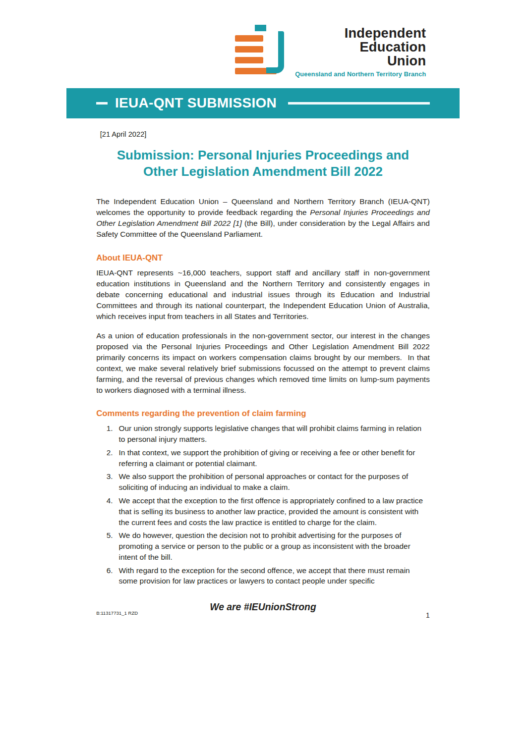Independent Education Union Queensland and Northern Territory Branch
IEUA-QNT SUBMISSION
[21 April 2022]
Submission: Personal Injuries Proceedings and Other Legislation Amendment Bill 2022
The Independent Education Union – Queensland and Northern Territory Branch (IEUA-QNT) welcomes the opportunity to provide feedback regarding the Personal Injuries Proceedings and Other Legislation Amendment Bill 2022 [1] (the Bill), under consideration by the Legal Affairs and Safety Committee of the Queensland Parliament.
About IEUA-QNT
IEUA-QNT represents ~16,000 teachers, support staff and ancillary staff in non-government education institutions in Queensland and the Northern Territory and consistently engages in debate concerning educational and industrial issues through its Education and Industrial Committees and through its national counterpart, the Independent Education Union of Australia, which receives input from teachers in all States and Territories.
As a union of education professionals in the non-government sector, our interest in the changes proposed via the Personal Injuries Proceedings and Other Legislation Amendment Bill 2022 primarily concerns its impact on workers compensation claims brought by our members. In that context, we make several relatively brief submissions focussed on the attempt to prevent claims farming, and the reversal of previous changes which removed time limits on lump-sum payments to workers diagnosed with a terminal illness.
Comments regarding the prevention of claim farming
Our union strongly supports legislative changes that will prohibit claims farming in relation to personal injury matters.
In that context, we support the prohibition of giving or receiving a fee or other benefit for referring a claimant or potential claimant.
We also support the prohibition of personal approaches or contact for the purposes of soliciting of inducing an individual to make a claim.
We accept that the exception to the first offence is appropriately confined to a law practice that is selling its business to another law practice, provided the amount is consistent with the current fees and costs the law practice is entitled to charge for the claim.
We do however, question the decision not to prohibit advertising for the purposes of promoting a service or person to the public or a group as inconsistent with the broader intent of the bill.
With regard to the exception for the second offence, we accept that there must remain some provision for law practices or lawyers to contact people under specific
We are #IEUnionStrong
B:11317731_1 RZD
1